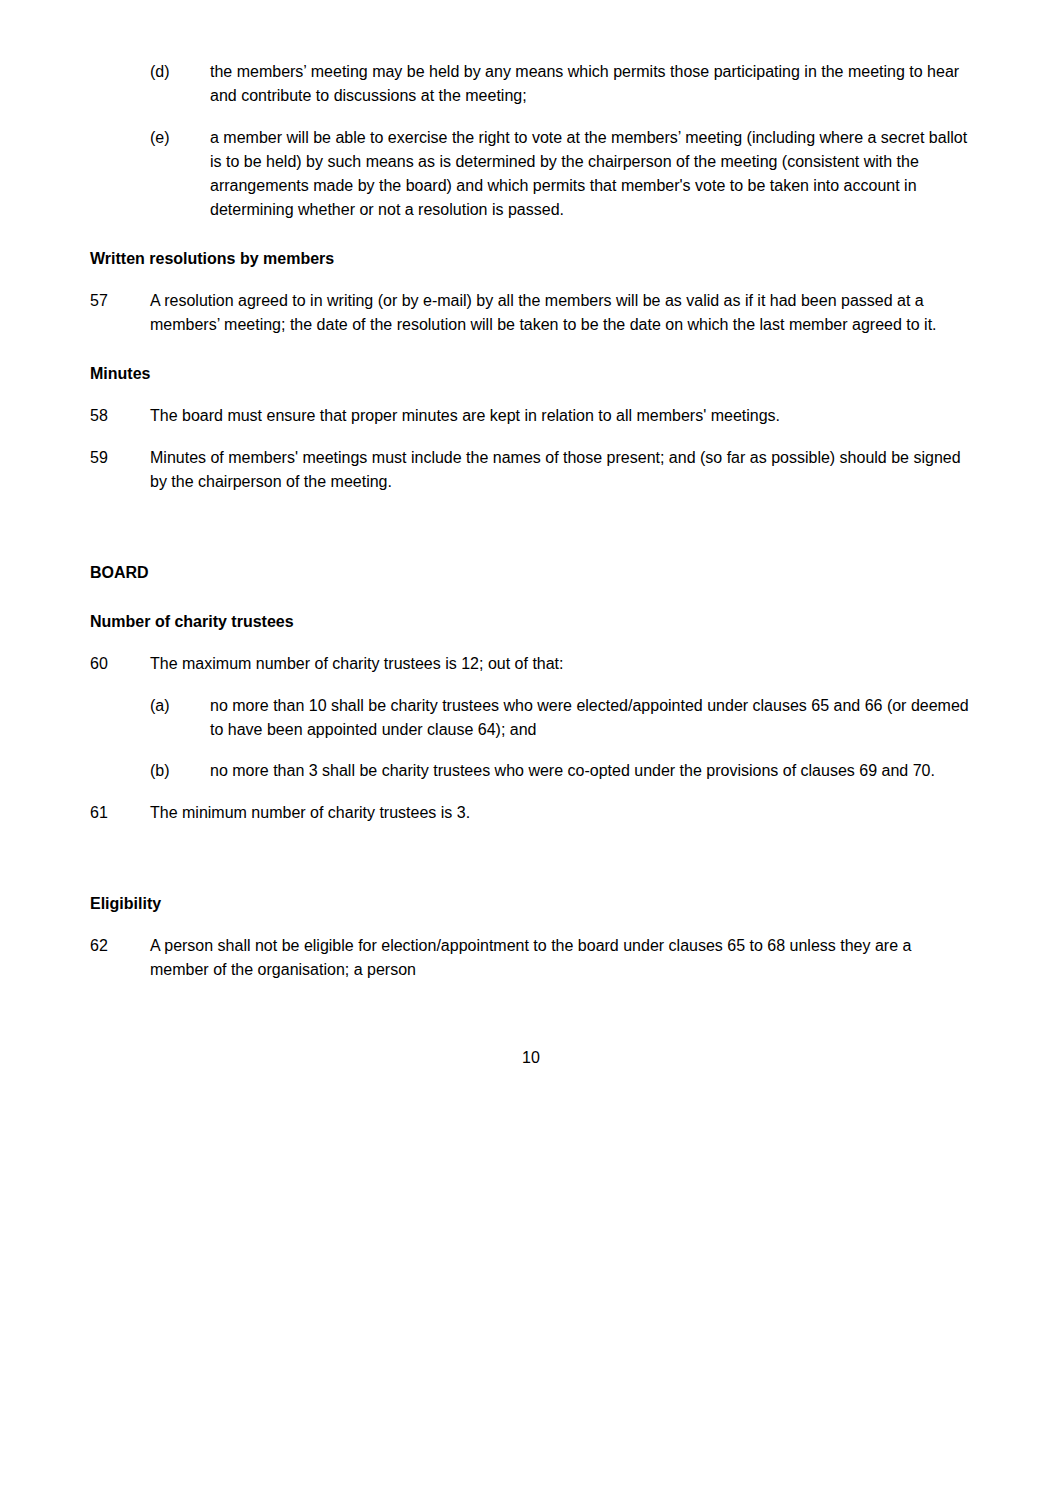(d)
the members’ meeting may be held by any means which permits those participating in the meeting to hear and contribute to discussions at the meeting;
(e)
a member will be able to exercise the right to vote at the members’ meeting (including where a secret ballot is to be held) by such means as is determined by the chairperson of the meeting (consistent with the arrangements made by the board) and which permits that member's vote to be taken into account in determining whether or not a resolution is passed.
Written resolutions by members
57
A resolution agreed to in writing (or by e-mail) by all the members will be as valid as if it had been passed at a members’ meeting; the date of the resolution will be taken to be the date on which the last member agreed to it.
Minutes
58
The board must ensure that proper minutes are kept in relation to all members' meetings.
59
Minutes of members' meetings must include the names of those present; and (so far as possible) should be signed by the chairperson of the meeting.
BOARD
Number of charity trustees
60
The maximum number of charity trustees is 12; out of that:
(a)
no more than 10 shall be charity trustees who were elected/appointed under clauses 65 and 66 (or deemed to have been appointed under clause 64); and
(b)
no more than 3 shall be charity trustees who were co-opted under the provisions of clauses 69 and 70.
61
The minimum number of charity trustees is 3.
Eligibility
62
A person shall not be eligible for election/appointment to the board under clauses 65 to 68 unless they are a member of the organisation; a person
10